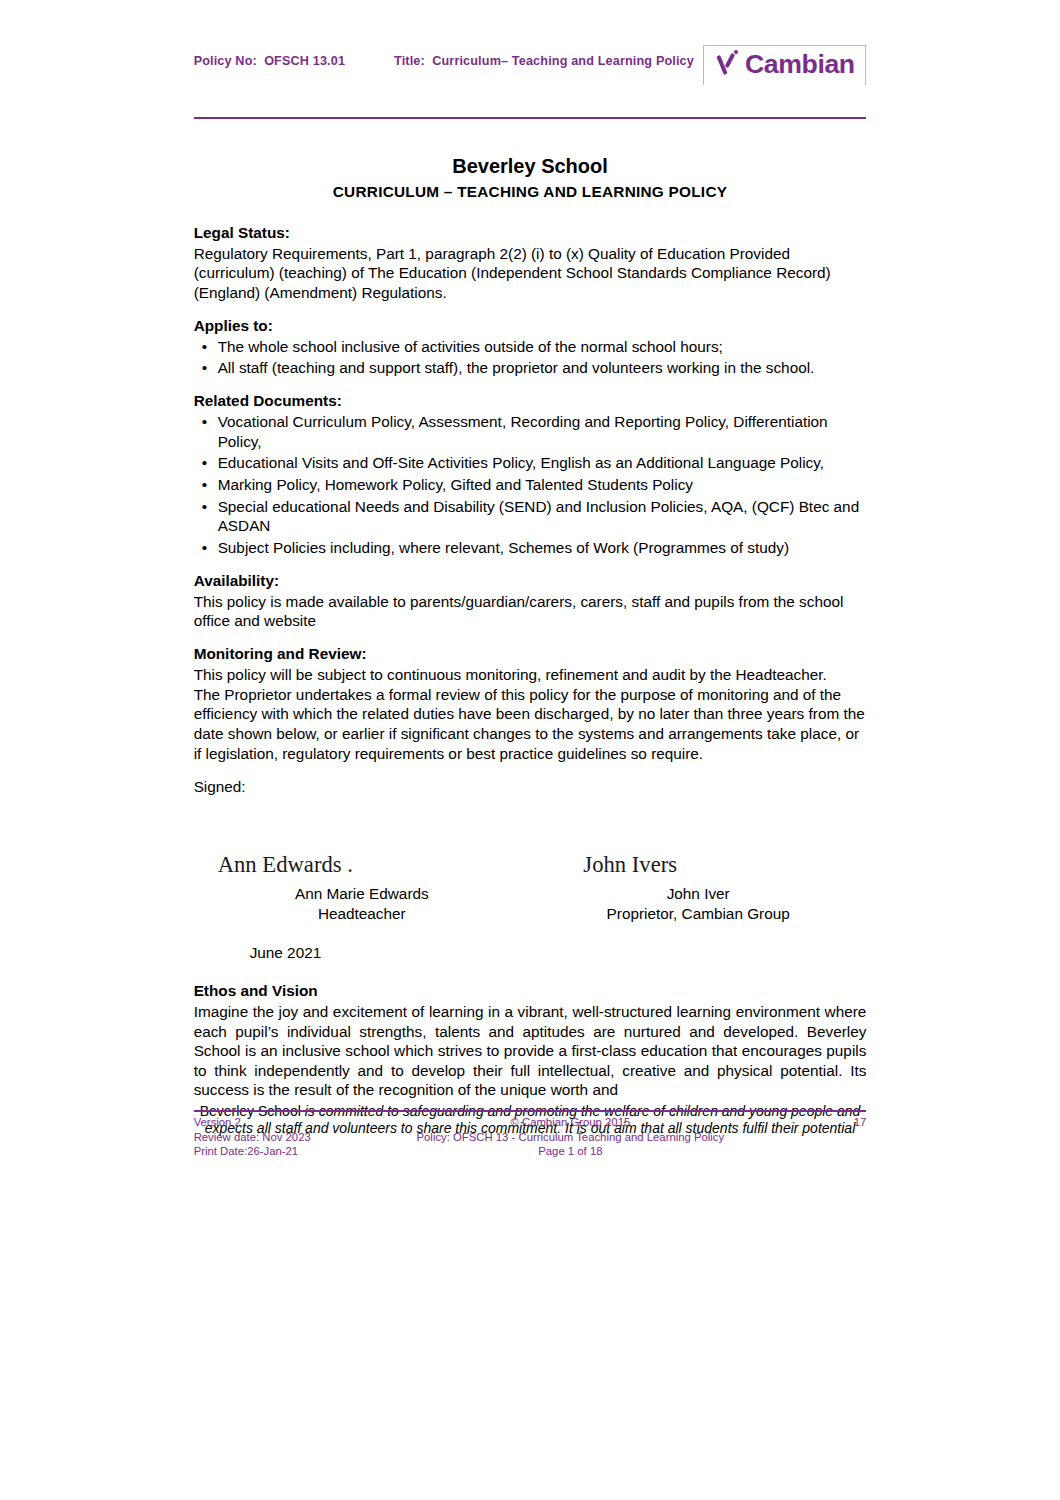Policy No: OFSCH 13.01 Title: Curriculum– Teaching and Learning Policy
Cambian
Beverley School
CURRICULUM – TEACHING AND LEARNING POLICY
Legal Status:
Regulatory Requirements, Part 1, paragraph 2(2) (i) to (x) Quality of Education Provided (curriculum) (teaching) of The Education (Independent School Standards Compliance Record) (England) (Amendment) Regulations.
Applies to:
The whole school inclusive of activities outside of the normal school hours;
All staff (teaching and support staff), the proprietor and volunteers working in the school.
Related Documents:
Vocational Curriculum Policy, Assessment, Recording and Reporting Policy, Differentiation Policy,
Educational Visits and Off-Site Activities Policy, English as an Additional Language Policy,
Marking Policy, Homework Policy, Gifted and Talented Students Policy
Special educational Needs and Disability (SEND) and Inclusion Policies, AQA, (QCF) Btec and ASDAN
Subject Policies including, where relevant, Schemes of Work (Programmes of study)
Availability:
This policy is made available to parents/guardian/carers, carers, staff and pupils from the school office and website
Monitoring and Review:
This policy will be subject to continuous monitoring, refinement and audit by the Headteacher.
The Proprietor undertakes a formal review of this policy for the purpose of monitoring and of the efficiency with which the related duties have been discharged, by no later than three years from the date shown below, or earlier if significant changes to the systems and arrangements take place, or if legislation, regulatory requirements or best practice guidelines so require.
Signed:
Ann Edwards .
John Ivers
Ann Marie Edwards
Headteacher
John Iver
Proprietor, Cambian Group
June 2021
Ethos and Vision
Imagine the joy and excitement of learning in a vibrant, well-structured learning environment where each pupil’s individual strengths, talents and aptitudes are nurtured and developed. Beverley School is an inclusive school which strives to provide a first-class education that encourages pupils to think independently and to develop their full intellectual, creative and physical potential. Its success is the result of the recognition of the unique worth and
Beverley School is committed to safeguarding and promoting the welfare of children and young people and expects all staff and volunteers to share this commitment. It is out aim that all students fulfil their potential
| Version 2 | © Cambian Group 2015 | 17 |
| Review date: Nov 2023 | Policy: OFSCH 13 - Curriculum Teaching and Learning Policy | |
| Print Date:26-Jan-21 | Page 1 of 18 | |